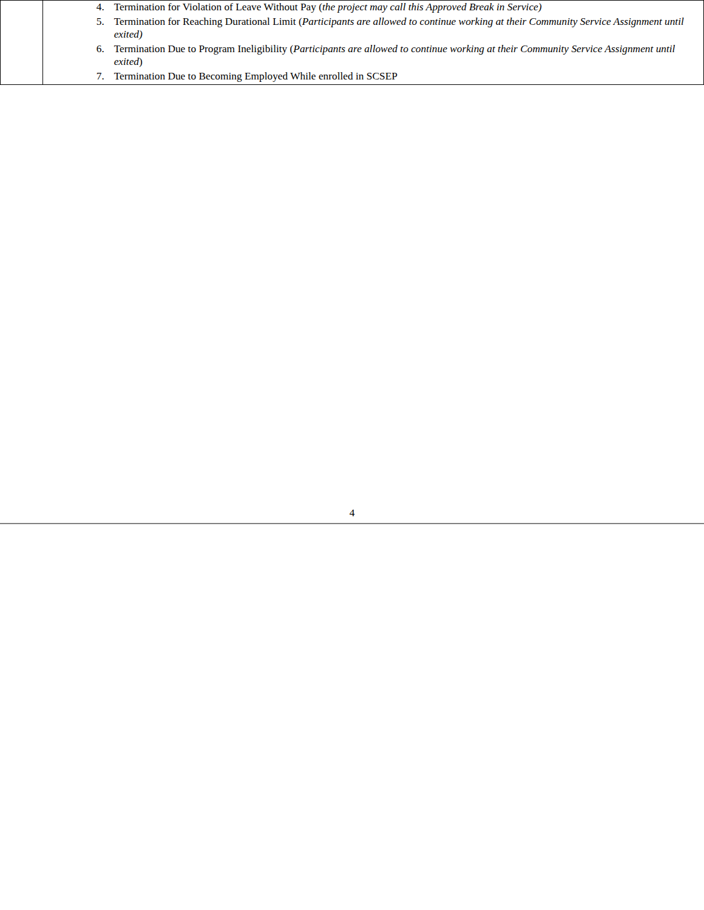| | Termination for Violation of Leave Without Pay ( the project may call this Approved Break in Service) Termination for Reaching Durational Limit ( Participants are allowed to continue working at their Community Service Assignment until exited) Termination Due to Program Ineligibility ( Participants are allowed to continue working at their Community Service Assignment until exited ) Termination Due to Becoming Employed While enrolled in SCSEP |
4